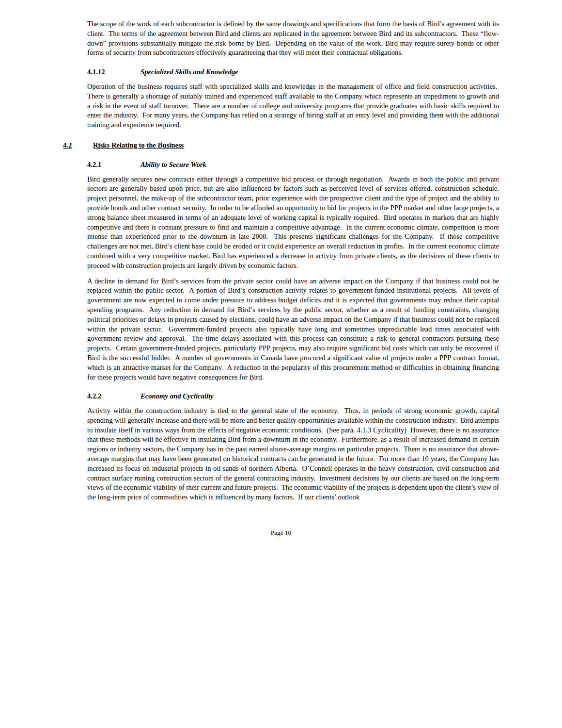The scope of the work of each subcontractor is defined by the same drawings and specifications that form the basis of Bird’s agreement with its client. The terms of the agreement between Bird and clients are replicated in the agreement between Bird and its subcontractors. These “flow-down” provisions substantially mitigate the risk borne by Bird. Depending on the value of the work, Bird may require surety bonds or other forms of security from subcontractors effectively guaranteeing that they will meet their contractual obligations.
4.1.12 Specialized Skills and Knowledge
Operation of the business requires staff with specialized skills and knowledge in the management of office and field construction activities. There is generally a shortage of suitably trained and experienced staff available to the Company which represents an impediment to growth and a risk in the event of staff turnover. There are a number of college and university programs that provide graduates with basic skills required to enter the industry. For many years, the Company has relied on a strategy of hiring staff at an entry level and providing them with the additional training and experience required.
4.2 Risks Relating to the Business
4.2.1 Ability to Secure Work
Bird generally secures new contracts either through a competitive bid process or through negotiation. Awards in both the public and private sectors are generally based upon price, but are also influenced by factors such as perceived level of services offered, construction schedule, project personnel, the make-up of the subcontractor team, prior experience with the prospective client and the type of project and the ability to provide bonds and other contract security. In order to be afforded an opportunity to bid for projects in the PPP market and other large projects, a strong balance sheet measured in terms of an adequate level of working capital is typically required. Bird operates in markets that are highly competitive and there is constant pressure to find and maintain a competitive advantage. In the current economic climate, competition is more intense than experienced prior to the downturn in late 2008. This presents significant challenges for the Company. If those competitive challenges are not met, Bird’s client base could be eroded or it could experience an overall reduction in profits. In the current economic climate combined with a very competitive market, Bird has experienced a decrease in activity from private clients, as the decisions of these clients to proceed with construction projects are largely driven by economic factors.
A decline in demand for Bird’s services from the private sector could have an adverse impact on the Company if that business could not be replaced within the public sector. A portion of Bird’s construction activity relates to government-funded institutional projects. All levels of government are now expected to come under pressure to address budget deficits and it is expected that governments may reduce their capital spending programs. Any reduction in demand for Bird’s services by the public sector, whether as a result of funding constraints, changing political priorities or delays in projects caused by elections, could have an adverse impact on the Company if that business could not be replaced within the private sector. Government-funded projects also typically have long and sometimes unpredictable lead times associated with government review and approval. The time delays associated with this process can constitute a risk to general contractors pursuing these projects. Certain government-funded projects, particularly PPP projects, may also require significant bid costs which can only be recovered if Bird is the successful bidder. A number of governments in Canada have procured a significant value of projects under a PPP contract format, which is an attractive market for the Company. A reduction in the popularity of this procurement method or difficulties in obtaining financing for these projects would have negative consequences for Bird.
4.2.2 Economy and Cyclicality
Activity within the construction industry is tied to the general state of the economy. Thus, in periods of strong economic growth, capital spending will generally increase and there will be more and better quality opportunities available within the construction industry. Bird attempts to insulate itself in various ways from the effects of negative economic conditions. (See para. 4.1.3 Cyclicality) However, there is no assurance that these methods will be effective in insulating Bird from a downturn in the economy. Furthermore, as a result of increased demand in certain regions or industry sectors, the Company has in the past earned above-average margins on particular projects. There is no assurance that above-average margins that may have been generated on historical contracts can be generated in the future. For more than 10 years, the Company has increased its focus on industrial projects in oil sands of northern Alberta. O’Connell operates in the heavy construction, civil construction and contract surface mining construction sectors of the general contracting industry. Investment decisions by our clients are based on the long-term views of the economic viability of their current and future projects. The economic viability of the projects is dependent upon the client’s view of the long-term price of commodities which is influenced by many factors. If our clients’ outlook
Page 10